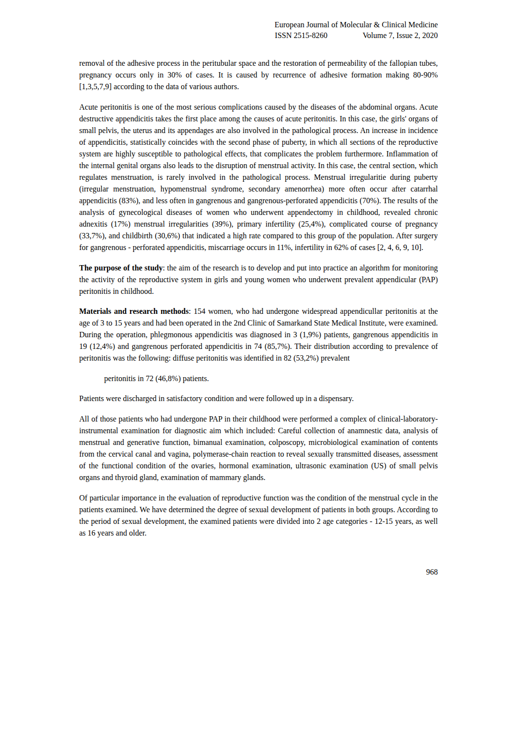European Journal of Molecular & Clinical Medicine ISSN 2515-8260 Volume 7, Issue 2, 2020
removal of the adhesive process in the peritubular space and the restoration of permeability of the fallopian tubes, pregnancy occurs only in 30% of cases. It is caused by recurrence of adhesive formation making 80-90% [1,3,5,7,9] according to the data of various authors.
Acute peritonitis is one of the most serious complications caused by the diseases of the abdominal organs. Acute destructive appendicitis takes the first place among the causes of acute peritonitis. In this case, the girls' organs of small pelvis, the uterus and its appendages are also involved in the pathological process. An increase in incidence of appendicitis, statistically coincides with the second phase of puberty, in which all sections of the reproductive system are highly susceptible to pathological effects, that complicates the problem furthermore. Inflammation of the internal genital organs also leads to the disruption of menstrual activity. In this case, the central section, which regulates menstruation, is rarely involved in the pathological process. Menstrual irregularitie during puberty (irregular menstruation, hypomenstrual syndrome, secondary amenorrhea) more often occur after catarrhal appendicitis (83%), and less often in gangrenous and gangrenous-perforated appendicitis (70%). The results of the analysis of gynecological diseases of women who underwent appendectomy in childhood, revealed chronic adnexitis (17%) menstrual irregularities (39%), primary infertility (25,4%), complicated course of pregnancy (33,7%), and childbirth (30,6%) that indicated a high rate compared to this group of the population. After surgery for gangrenous - perforated appendicitis, miscarriage occurs in 11%, infertility in 62% of cases [2, 4, 6, 9, 10].
The purpose of the study: the aim of the research is to develop and put into practice an algorithm for monitoring the activity of the reproductive system in girls and young women who underwent prevalent appendicular (PAP) peritonitis in childhood.
Materials and research methods: 154 women, who had undergone widespread appendicullar peritonitis at the age of 3 to 15 years and had been operated in the 2nd Clinic of Samarkand State Medical Institute, were examined. During the operation, phlegmonous appendicitis was diagnosed in 3 (1,9%) patients, gangrenous appendicitis in 19 (12,4%) and gangrenous perforated appendicitis in 74 (85,7%). Their distribution according to prevalence of peritonitis was the following: diffuse peritonitis was identified in 82 (53,2%) prevalent
peritonitis in 72 (46,8%) patients.
Patients were discharged in satisfactory condition and were followed up in a dispensary.
All of those patients who had undergone PAP in their childhood were performed a complex of clinical-laboratory-instrumental examination for diagnostic aim which included: Careful collection of anamnestic data, analysis of menstrual and generative function, bimanual examination, colposcopy, microbiological examination of contents from the cervical canal and vagina, polymerase-chain reaction to reveal sexually transmitted diseases, assessment of the functional condition of the ovaries, hormonal examination, ultrasonic examination (US) of small pelvis organs and thyroid gland, examination of mammary glands.
Of particular importance in the evaluation of reproductive function was the condition of the menstrual cycle in the patients examined. We have determined the degree of sexual development of patients in both groups. According to the period of sexual development, the examined patients were divided into 2 age categories - 12-15 years, as well as 16 years and older.
968